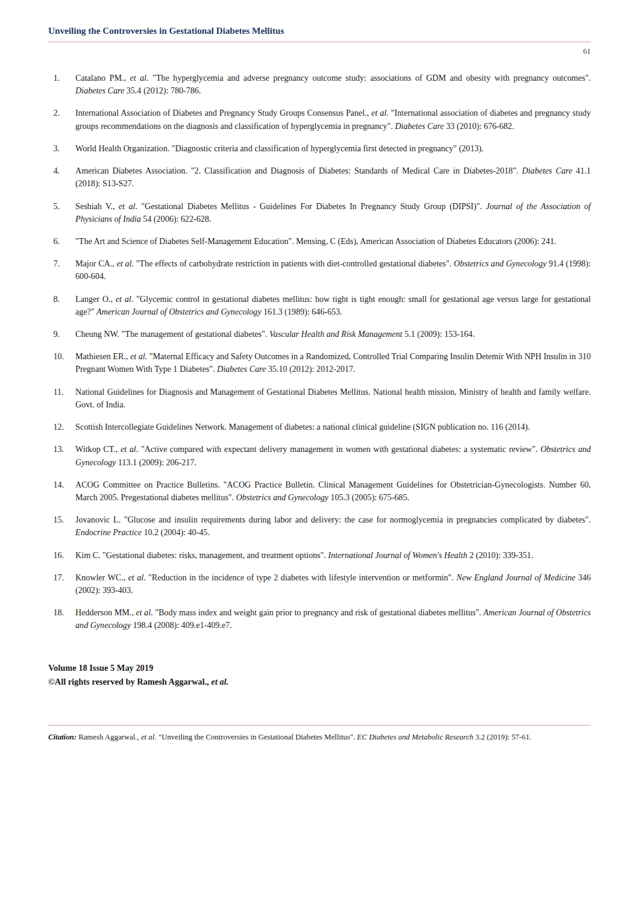Unveiling the Controversies in Gestational Diabetes Mellitus
61
Catalano PM., et al. "The hyperglycemia and adverse pregnancy outcome study: associations of GDM and obesity with pregnancy outcomes". Diabetes Care 35.4 (2012): 780-786.
International Association of Diabetes and Pregnancy Study Groups Consensus Panel., et al. "International association of diabetes and pregnancy study groups recommendations on the diagnosis and classification of hyperglycemia in pregnancy". Diabetes Care 33 (2010): 676-682.
World Health Organization. "Diagnostic criteria and classification of hyperglycemia first detected in pregnancy" (2013).
American Diabetes Association. "2. Classification and Diagnosis of Diabetes: Standards of Medical Care in Diabetes-2018". Diabetes Care 41.1 (2018): S13-S27.
Seshiah V., et al. "Gestational Diabetes Mellitus - Guidelines For Diabetes In Pregnancy Study Group (DIPSI)". Journal of the Association of Physicians of India 54 (2006): 622-628.
"The Art and Science of Diabetes Self-Management Education". Mensing, C (Eds), American Association of Diabetes Educators (2006): 241.
Major CA., et al. "The effects of carbohydrate restriction in patients with diet-controlled gestational diabetes". Obstetrics and Gynecology 91.4 (1998): 600-604.
Langer O., et al. "Glycemic control in gestational diabetes mellitus: how tight is tight enough: small for gestational age versus large for gestational age?" American Journal of Obstetrics and Gynecology 161.3 (1989): 646-653.
Cheung NW. "The management of gestational diabetes". Vascular Health and Risk Management 5.1 (2009): 153-164.
Mathiesen ER., et al. "Maternal Efficacy and Safety Outcomes in a Randomized, Controlled Trial Comparing Insulin Detemir With NPH Insulin in 310 Pregnant Women With Type 1 Diabetes". Diabetes Care 35.10 (2012): 2012-2017.
National Guidelines for Diagnosis and Management of Gestational Diabetes Mellitus. National health mission, Ministry of health and family welfare. Govt. of India.
Scottish Intercollegiate Guidelines Network. Management of diabetes: a national clinical guideline (SIGN publication no. 116 (2014).
Witkop CT., et al. "Active compared with expectant delivery management in women with gestational diabetes: a systematic review". Obstetrics and Gynecology 113.1 (2009): 206-217.
ACOG Committee on Practice Bulletins. "ACOG Practice Bulletin. Clinical Management Guidelines for Obstetrician-Gynecologists. Number 60, March 2005. Pregestational diabetes mellitus". Obstetrics and Gynecology 105.3 (2005): 675-685.
Jovanovic L. "Glucose and insulin requirements during labor and delivery: the case for normoglycemia in pregnancies complicated by diabetes". Endocrine Practice 10.2 (2004): 40-45.
Kim C. "Gestational diabetes: risks, management, and treatment options". International Journal of Women's Health 2 (2010): 339-351.
Knowler WC., et al. "Reduction in the incidence of type 2 diabetes with lifestyle intervention or metformin". New England Journal of Medicine 346 (2002): 393-403.
Hedderson MM., et al. "Body mass index and weight gain prior to pregnancy and risk of gestational diabetes mellitus". American Journal of Obstetrics and Gynecology 198.4 (2008): 409.e1-409.e7.
Volume 18 Issue 5 May 2019
©All rights reserved by Ramesh Aggarwal., et al.
Citation: Ramesh Aggarwal., et al. "Unveiling the Controversies in Gestational Diabetes Mellitus". EC Diabetes and Metabolic Research 3.2 (2019): 57-61.